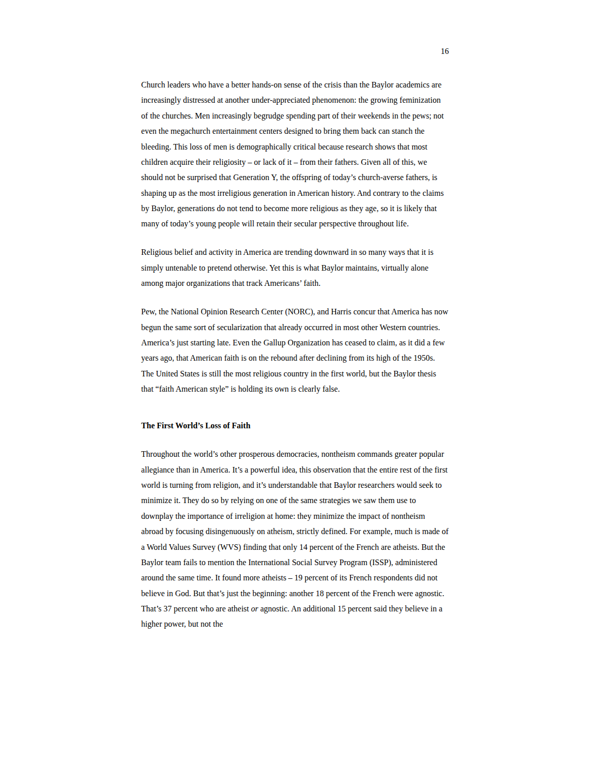16
Church leaders who have a better hands-on sense of the crisis than the Baylor academics are increasingly distressed at another under-appreciated phenomenon: the growing feminization of the churches. Men increasingly begrudge spending part of their weekends in the pews; not even the megachurch entertainment centers designed to bring them back can stanch the bleeding. This loss of men is demographically critical because research shows that most children acquire their religiosity – or lack of it – from their fathers. Given all of this, we should not be surprised that Generation Y, the offspring of today’s church-averse fathers, is shaping up as the most irreligious generation in American history. And contrary to the claims by Baylor, generations do not tend to become more religious as they age, so it is likely that many of today’s young people will retain their secular perspective throughout life.
Religious belief and activity in America are trending downward in so many ways that it is simply untenable to pretend otherwise. Yet this is what Baylor maintains, virtually alone among major organizations that track Americans’ faith.
Pew, the National Opinion Research Center (NORC), and Harris concur that America has now begun the same sort of secularization that already occurred in most other Western countries. America’s just starting late. Even the Gallup Organization has ceased to claim, as it did a few years ago, that American faith is on the rebound after declining from its high of the 1950s. The United States is still the most religious country in the first world, but the Baylor thesis that “faith American style” is holding its own is clearly false.
The First World’s Loss of Faith
Throughout the world’s other prosperous democracies, nontheism commands greater popular allegiance than in America. It’s a powerful idea, this observation that the entire rest of the first world is turning from religion, and it’s understandable that Baylor researchers would seek to minimize it. They do so by relying on one of the same strategies we saw them use to downplay the importance of irreligion at home: they minimize the impact of nontheism abroad by focusing disingenuously on atheism, strictly defined. For example, much is made of a World Values Survey (WVS) finding that only 14 percent of the French are atheists. But the Baylor team fails to mention the International Social Survey Program (ISSP), administered around the same time. It found more atheists – 19 percent of its French respondents did not believe in God. But that’s just the beginning: another 18 percent of the French were agnostic. That’s 37 percent who are atheist or agnostic. An additional 15 percent said they believe in a higher power, but not the